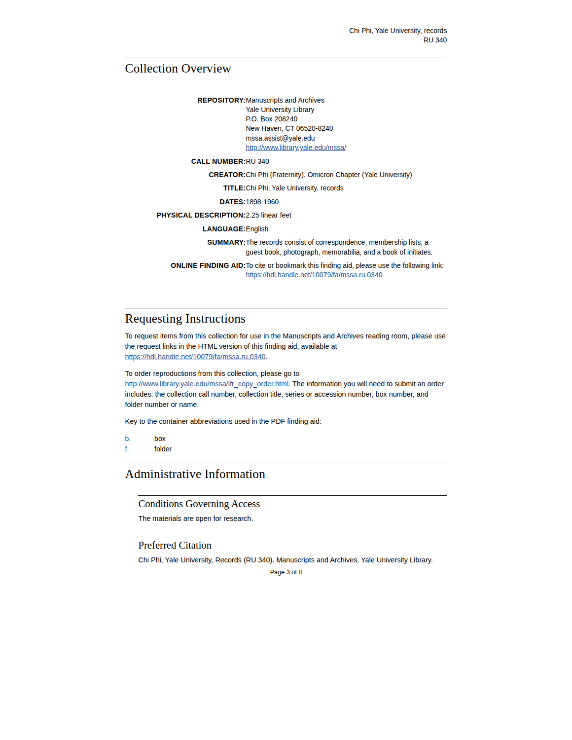Chi Phi, Yale University, records
RU 340
Collection Overview
| REPOSITORY: | Manuscripts and Archives Yale University Library P.O. Box 208240 New Haven, CT 06520-8240 mssa.assist@yale.edu http://www.library.yale.edu/mssa/ |
| CALL NUMBER: | RU 340 |
| CREATOR: | Chi Phi (Fraternity). Omicron Chapter (Yale University) |
| TITLE: | Chi Phi, Yale University, records |
| DATES: | 1898-1960 |
| PHYSICAL DESCRIPTION: | 2.25 linear feet |
| LANGUAGE: | English |
| SUMMARY: | The records consist of correspondence, membership lists, a guest book, photograph, memorabilia, and a book of initiates. |
| ONLINE FINDING AID: | To cite or bookmark this finding aid, please use the following link: https://hdl.handle.net/10079/fa/mssa.ru.0340 |
Requesting Instructions
To request items from this collection for use in the Manuscripts and Archives reading room, please use the request links in the HTML version of this finding aid, available at https://hdl.handle.net/10079/fa/mssa.ru.0340.
To order reproductions from this collection, please go to http://www.library.yale.edu/mssa/ifr_copy_order.html. The information you will need to submit an order includes: the collection call number, collection title, series or accession number, box number, and folder number or name.
Key to the container abbreviations used in the PDF finding aid:
b. box
f. folder
Administrative Information
Conditions Governing Access
The materials are open for research.
Preferred Citation
Chi Phi, Yale University, Records (RU 340). Manuscripts and Archives, Yale University Library.
Page 3 of 8